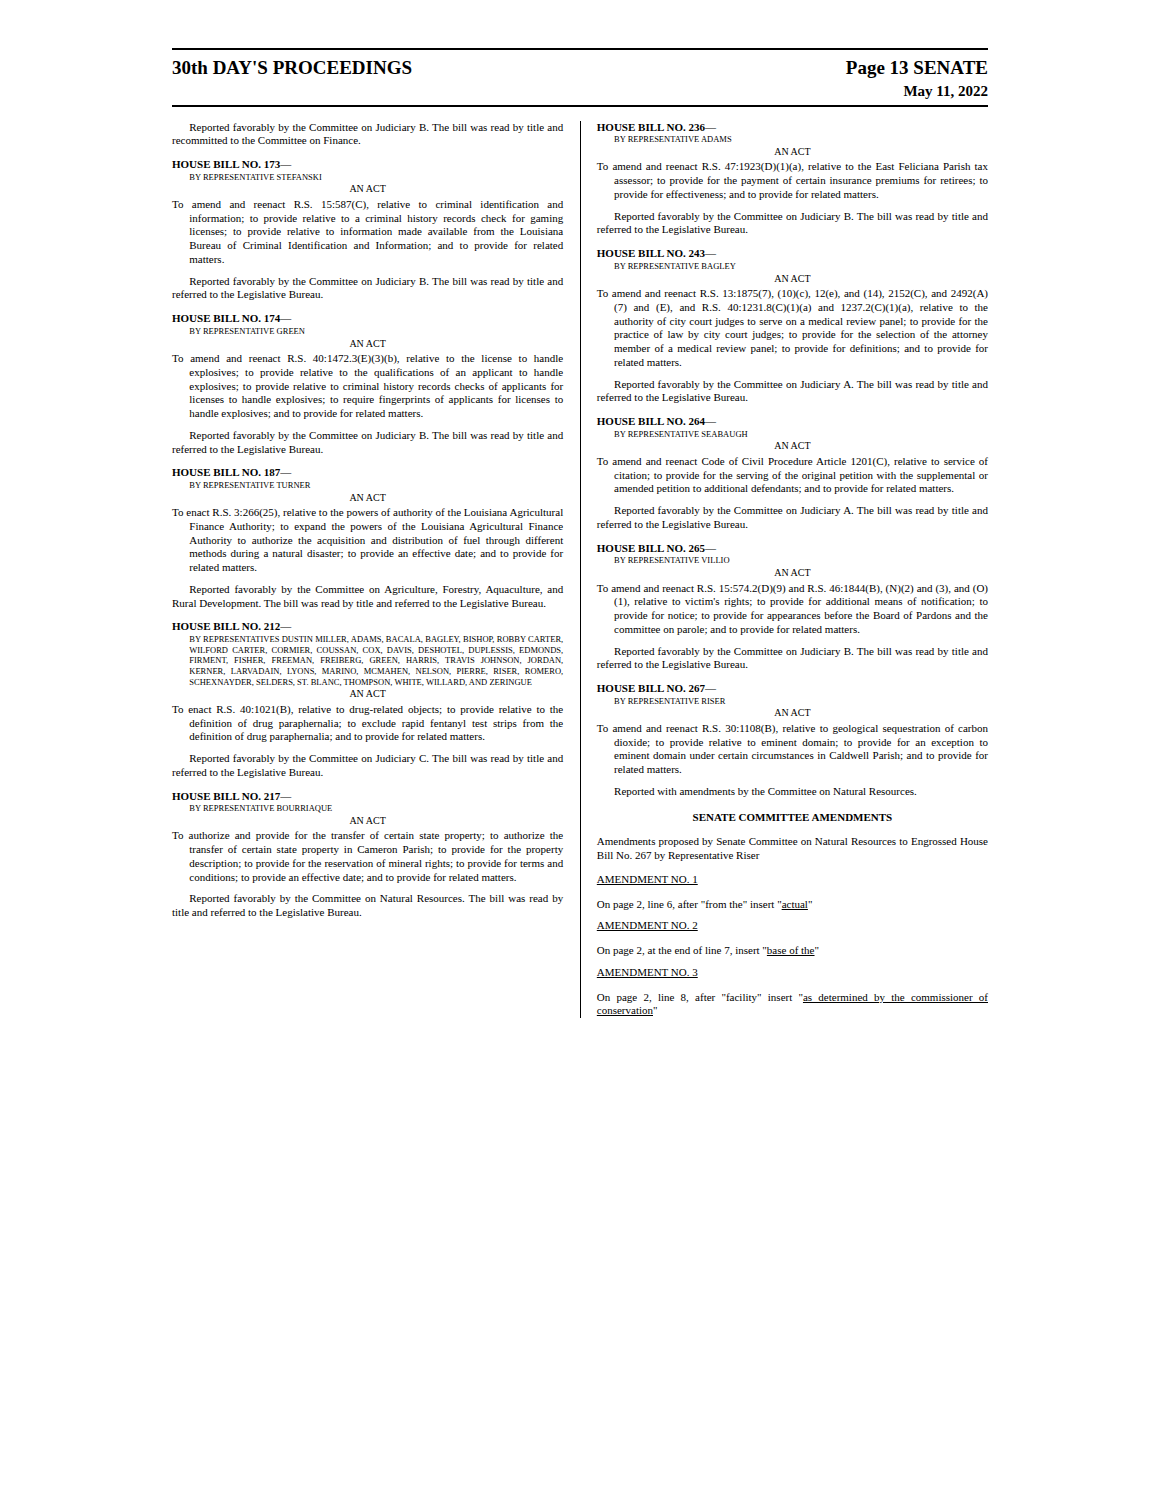30th DAY'S PROCEEDINGS
Page 13 SENATE
May 11, 2022
Reported favorably by the Committee on Judiciary B. The bill was read by title and recommitted to the Committee on Finance.
HOUSE BILL NO. 173—
BY REPRESENTATIVE STEFANSKI
AN ACT
To amend and reenact R.S. 15:587(C), relative to criminal identification and information; to provide relative to a criminal history records check for gaming licenses; to provide relative to information made available from the Louisiana Bureau of Criminal Identification and Information; and to provide for related matters.
Reported favorably by the Committee on Judiciary B. The bill was read by title and referred to the Legislative Bureau.
HOUSE BILL NO. 174—
BY REPRESENTATIVE GREEN
AN ACT
To amend and reenact R.S. 40:1472.3(E)(3)(b), relative to the license to handle explosives; to provide relative to the qualifications of an applicant to handle explosives; to provide relative to criminal history records checks of applicants for licenses to handle explosives; to require fingerprints of applicants for licenses to handle explosives; and to provide for related matters.
Reported favorably by the Committee on Judiciary B. The bill was read by title and referred to the Legislative Bureau.
HOUSE BILL NO. 187—
BY REPRESENTATIVE TURNER
AN ACT
To enact R.S. 3:266(25), relative to the powers of authority of the Louisiana Agricultural Finance Authority; to expand the powers of the Louisiana Agricultural Finance Authority to authorize the acquisition and distribution of fuel through different methods during a natural disaster; to provide an effective date; and to provide for related matters.
Reported favorably by the Committee on Agriculture, Forestry, Aquaculture, and Rural Development. The bill was read by title and referred to the Legislative Bureau.
HOUSE BILL NO. 212—
BY REPRESENTATIVES DUSTIN MILLER, ADAMS, BACALA, BAGLEY, BISHOP, ROBBY CARTER, WILFORD CARTER, CORMIER, COUSSAN, COX, DAVIS, DESHOTEL, DUPLESSIS, EDMONDS, FIRMENT, FISHER, FREEMAN, FREIBERG, GREEN, HARRIS, TRAVIS JOHNSON, JORDAN, KERNER, LARVADAIN, LYONS, MARINO, MCMAHEN, NELSON, PIERRE, RISER, ROMERO, SCHEXNAYDER, SELDERS, ST. BLANC, THOMPSON, WHITE, WILLARD, AND ZERINGUE
AN ACT
To enact R.S. 40:1021(B), relative to drug-related objects; to provide relative to the definition of drug paraphernalia; to exclude rapid fentanyl test strips from the definition of drug paraphernalia; and to provide for related matters.
Reported favorably by the Committee on Judiciary C. The bill was read by title and referred to the Legislative Bureau.
HOUSE BILL NO. 217—
BY REPRESENTATIVE BOURRIAQUE
AN ACT
To authorize and provide for the transfer of certain state property; to authorize the transfer of certain state property in Cameron Parish; to provide for the property description; to provide for the reservation of mineral rights; to provide for terms and conditions; to provide an effective date; and to provide for related matters.
Reported favorably by the Committee on Natural Resources. The bill was read by title and referred to the Legislative Bureau.
HOUSE BILL NO. 236—
BY REPRESENTATIVE ADAMS
AN ACT
To amend and reenact R.S. 47:1923(D)(1)(a), relative to the East Feliciana Parish tax assessor; to provide for the payment of certain insurance premiums for retirees; to provide for effectiveness; and to provide for related matters.
Reported favorably by the Committee on Judiciary B. The bill was read by title and referred to the Legislative Bureau.
HOUSE BILL NO. 243—
BY REPRESENTATIVE BAGLEY
AN ACT
To amend and reenact R.S. 13:1875(7), (10)(c), 12(e), and (14), 2152(C), and 2492(A)(7) and (E), and R.S. 40:1231.8(C)(1)(a) and 1237.2(C)(1)(a), relative to the authority of city court judges to serve on a medical review panel; to provide for the practice of law by city court judges; to provide for the selection of the attorney member of a medical review panel; to provide for definitions; and to provide for related matters.
Reported favorably by the Committee on Judiciary A. The bill was read by title and referred to the Legislative Bureau.
HOUSE BILL NO. 264—
BY REPRESENTATIVE SEABAUGH
AN ACT
To amend and reenact Code of Civil Procedure Article 1201(C), relative to service of citation; to provide for the serving of the original petition with the supplemental or amended petition to additional defendants; and to provide for related matters.
Reported favorably by the Committee on Judiciary A. The bill was read by title and referred to the Legislative Bureau.
HOUSE BILL NO. 265—
BY REPRESENTATIVE VILLIO
AN ACT
To amend and reenact R.S. 15:574.2(D)(9) and R.S. 46:1844(B), (N)(2) and (3), and (O)(1), relative to victim's rights; to provide for additional means of notification; to provide for notice; to provide for appearances before the Board of Pardons and the committee on parole; and to provide for related matters.
Reported favorably by the Committee on Judiciary B. The bill was read by title and referred to the Legislative Bureau.
HOUSE BILL NO. 267—
BY REPRESENTATIVE RISER
AN ACT
To amend and reenact R.S. 30:1108(B), relative to geological sequestration of carbon dioxide; to provide relative to eminent domain; to provide for an exception to eminent domain under certain circumstances in Caldwell Parish; and to provide for related matters.
Reported with amendments by the Committee on Natural Resources.
SENATE COMMITTEE AMENDMENTS
Amendments proposed by Senate Committee on Natural Resources to Engrossed House Bill No. 267 by Representative Riser
AMENDMENT NO. 1
On page 2, line 6, after "from the" insert "actual"
AMENDMENT NO. 2
On page 2, at the end of line 7, insert "base of the"
AMENDMENT NO. 3
On page 2, line 8, after "facility" insert "as determined by the commissioner of conservation"